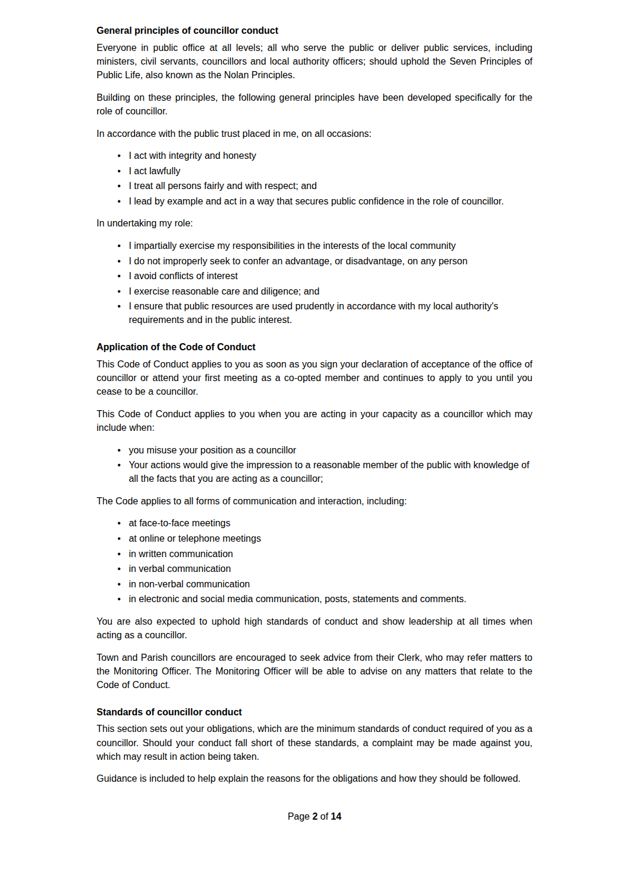General principles of councillor conduct
Everyone in public office at all levels; all who serve the public or deliver public services, including ministers, civil servants, councillors and local authority officers; should uphold the Seven Principles of Public Life, also known as the Nolan Principles.
Building on these principles, the following general principles have been developed specifically for the role of councillor.
In accordance with the public trust placed in me, on all occasions:
I act with integrity and honesty
I act lawfully
I treat all persons fairly and with respect; and
I lead by example and act in a way that secures public confidence in the role of councillor.
In undertaking my role:
I impartially exercise my responsibilities in the interests of the local community
I do not improperly seek to confer an advantage, or disadvantage, on any person
I avoid conflicts of interest
I exercise reasonable care and diligence; and
I ensure that public resources are used prudently in accordance with my local authority's requirements and in the public interest.
Application of the Code of Conduct
This Code of Conduct applies to you as soon as you sign your declaration of acceptance of the office of councillor or attend your first meeting as a co-opted member and continues to apply to you until you cease to be a councillor.
This Code of Conduct applies to you when you are acting in your capacity as a councillor which may include when:
you misuse your position as a councillor
Your actions would give the impression to a reasonable member of the public with knowledge of all the facts that you are acting as a councillor;
The Code applies to all forms of communication and interaction, including:
at face-to-face meetings
at online or telephone meetings
in written communication
in verbal communication
in non-verbal communication
in electronic and social media communication, posts, statements and comments.
You are also expected to uphold high standards of conduct and show leadership at all times when acting as a councillor.
Town and Parish councillors are encouraged to seek advice from their Clerk, who may refer matters to the Monitoring Officer. The Monitoring Officer will be able to advise on any matters that relate to the Code of Conduct.
Standards of councillor conduct
This section sets out your obligations, which are the minimum standards of conduct required of you as a councillor. Should your conduct fall short of these standards, a complaint may be made against you, which may result in action being taken.
Guidance is included to help explain the reasons for the obligations and how they should be followed.
Page 2 of 14